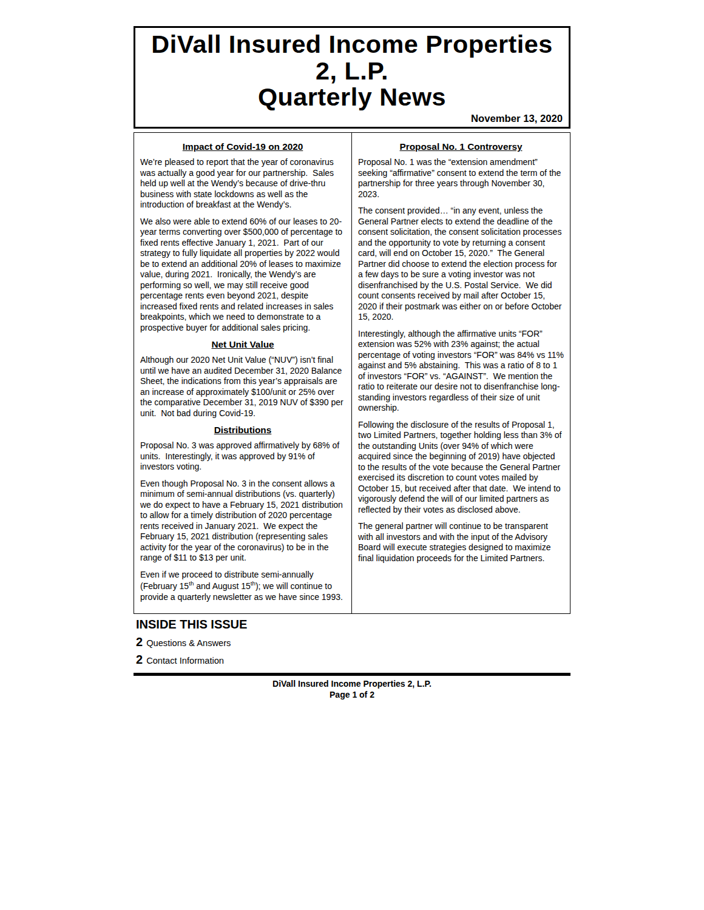DiVall Insured Income Properties 2, L.P.
Quarterly News
November 13, 2020
Impact of Covid-19 on 2020
We’re pleased to report that the year of coronavirus was actually a good year for our partnership. Sales held up well at the Wendy’s because of drive-thru business with state lockdowns as well as the introduction of breakfast at the Wendy’s.
We also were able to extend 60% of our leases to 20-year terms converting over $500,000 of percentage to fixed rents effective January 1, 2021. Part of our strategy to fully liquidate all properties by 2022 would be to extend an additional 20% of leases to maximize value, during 2021. Ironically, the Wendy’s are performing so well, we may still receive good percentage rents even beyond 2021, despite increased fixed rents and related increases in sales breakpoints, which we need to demonstrate to a prospective buyer for additional sales pricing.
Net Unit Value
Although our 2020 Net Unit Value (“NUV”) isn’t final until we have an audited December 31, 2020 Balance Sheet, the indications from this year’s appraisals are an increase of approximately $100/unit or 25% over the comparative December 31, 2019 NUV of $390 per unit. Not bad during Covid-19.
Distributions
Proposal No. 3 was approved affirmatively by 68% of units. Interestingly, it was approved by 91% of investors voting.
Even though Proposal No. 3 in the consent allows a minimum of semi-annual distributions (vs. quarterly) we do expect to have a February 15, 2021 distribution to allow for a timely distribution of 2020 percentage rents received in January 2021. We expect the February 15, 2021 distribution (representing sales activity for the year of the coronavirus) to be in the range of $11 to $13 per unit.
Even if we proceed to distribute semi-annually (February 15th and August 15th); we will continue to provide a quarterly newsletter as we have since 1993.
Proposal No. 1 Controversy
Proposal No. 1 was the “extension amendment” seeking “affirmative” consent to extend the term of the partnership for three years through November 30, 2023.
The consent provided… “in any event, unless the General Partner elects to extend the deadline of the consent solicitation, the consent solicitation processes and the opportunity to vote by returning a consent card, will end on October 15, 2020.” The General Partner did choose to extend the election process for a few days to be sure a voting investor was not disenfranchised by the U.S. Postal Service. We did count consents received by mail after October 15, 2020 if their postmark was either on or before October 15, 2020.
Interestingly, although the affirmative units “FOR” extension was 52% with 23% against; the actual percentage of voting investors “FOR” was 84% vs 11% against and 5% abstaining. This was a ratio of 8 to 1 of investors “FOR” vs. “AGAINST”. We mention the ratio to reiterate our desire not to disenfranchise long-standing investors regardless of their size of unit ownership.
Following the disclosure of the results of Proposal 1, two Limited Partners, together holding less than 3% of the outstanding Units (over 94% of which were acquired since the beginning of 2019) have objected to the results of the vote because the General Partner exercised its discretion to count votes mailed by October 15, but received after that date. We intend to vigorously defend the will of our limited partners as reflected by their votes as disclosed above.
The general partner will continue to be transparent with all investors and with the input of the Advisory Board will execute strategies designed to maximize final liquidation proceeds for the Limited Partners.
INSIDE THIS ISSUE
2 Questions & Answers
2 Contact Information
DiVall Insured Income Properties 2, L.P.
Page 1 of 2